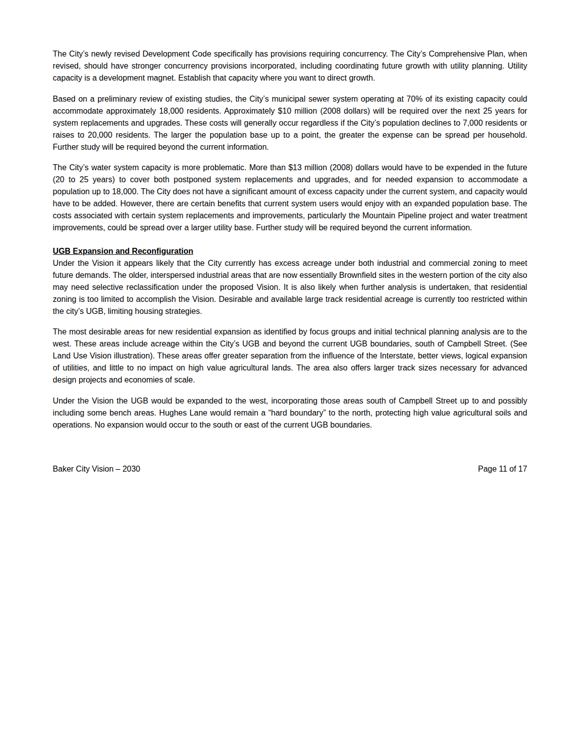The City’s newly revised Development Code specifically has provisions requiring concurrency. The City’s Comprehensive Plan, when revised, should have stronger concurrency provisions incorporated, including coordinating future growth with utility planning. Utility capacity is a development magnet. Establish that capacity where you want to direct growth.
Based on a preliminary review of existing studies, the City’s municipal sewer system operating at 70% of its existing capacity could accommodate approximately 18,000 residents. Approximately $10 million (2008 dollars) will be required over the next 25 years for system replacements and upgrades. These costs will generally occur regardless if the City’s population declines to 7,000 residents or raises to 20,000 residents. The larger the population base up to a point, the greater the expense can be spread per household. Further study will be required beyond the current information.
The City’s water system capacity is more problematic. More than $13 million (2008) dollars would have to be expended in the future (20 to 25 years) to cover both postponed system replacements and upgrades, and for needed expansion to accommodate a population up to 18,000. The City does not have a significant amount of excess capacity under the current system, and capacity would have to be added. However, there are certain benefits that current system users would enjoy with an expanded population base. The costs associated with certain system replacements and improvements, particularly the Mountain Pipeline project and water treatment improvements, could be spread over a larger utility base. Further study will be required beyond the current information.
UGB Expansion and Reconfiguration
Under the Vision it appears likely that the City currently has excess acreage under both industrial and commercial zoning to meet future demands. The older, interspersed industrial areas that are now essentially Brownfield sites in the western portion of the city also may need selective reclassification under the proposed Vision. It is also likely when further analysis is undertaken, that residential zoning is too limited to accomplish the Vision. Desirable and available large track residential acreage is currently too restricted within the city’s UGB, limiting housing strategies.
The most desirable areas for new residential expansion as identified by focus groups and initial technical planning analysis are to the west. These areas include acreage within the City’s UGB and beyond the current UGB boundaries, south of Campbell Street. (See Land Use Vision illustration). These areas offer greater separation from the influence of the Interstate, better views, logical expansion of utilities, and little to no impact on high value agricultural lands. The area also offers larger track sizes necessary for advanced design projects and economies of scale.
Under the Vision the UGB would be expanded to the west, incorporating those areas south of Campbell Street up to and possibly including some bench areas. Hughes Lane would remain a “hard boundary” to the north, protecting high value agricultural soils and operations. No expansion would occur to the south or east of the current UGB boundaries.
Baker City Vision – 2030 Page 11 of 17